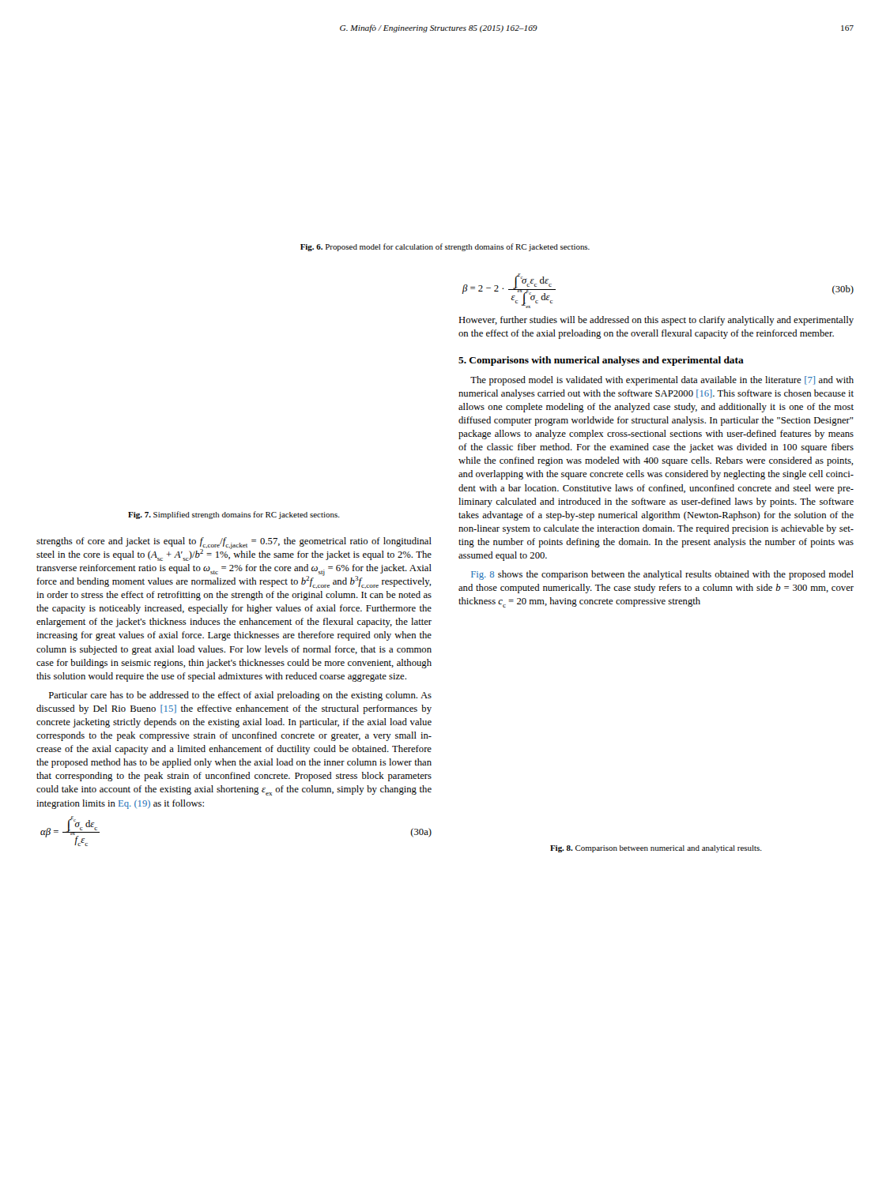G. Minafò / Engineering Structures 85 (2015) 162–169 167
Fig. 6. Proposed model for calculation of strength domains of RC jacketed sections.
Fig. 7. Simplified strength domains for RC jacketed sections.
strengths of core and jacket is equal to fc,core/fc,jacket = 0.57, the geometrical ratio of longitudinal steel in the core is equal to (Asc + A′sc)/b2 = 1%, while the same for the jacket is equal to 2%. The transverse reinforcement ratio is equal to ωstc = 2% for the core and ωstj = 6% for the jacket. Axial force and bending moment values are normalized with respect to b2fc,core and b3fc,core respectively, in order to stress the effect of retrofitting on the strength of the original column. It can be noted as the capacity is noticeably increased, especially for higher values of axial force. Furthermore the enlargement of the jacket's thickness induces the enhancement of the flexural capacity, the latter increasing for great values of axial force. Large thicknesses are therefore required only when the column is subjected to great axial load values. For low levels of normal force, that is a common case for buildings in seismic regions, thin jacket's thicknesses could be more convenient, although this solution would require the use of special admixtures with reduced coarse aggregate size.
Particular care has to be addressed to the effect of axial preloading on the existing column. As discussed by Del Rio Bueno [15] the effective enhancement of the structural performances by concrete jacketing strictly depends on the existing axial load. In particular, if the axial load value corresponds to the peak compressive strain of unconfined concrete or greater, a very small increase of the axial capacity and a limited enhancement of ductility could be obtained. Therefore the proposed method has to be applied only when the axial load on the inner column is lower than that corresponding to the peak strain of unconfined concrete. Proposed stress block parameters could take into account of the existing axial shortening εex of the column, simply by changing the integration limits in Eq. (19) as it follows:
αβ = ∫εc εex σc dεc fcεc (30a)
β = 2 − 2 · ∫εc εex σcεc dεc εc ∫εc εex σc dεc (30b)
However, further studies will be addressed on this aspect to clarify analytically and experimentally on the effect of the axial preloading on the overall flexural capacity of the reinforced member.
5. Comparisons with numerical analyses and experimental data
The proposed model is validated with experimental data available in the literature [7] and with numerical analyses carried out with the software SAP2000 [16]. This software is chosen because it allows one complete modeling of the analyzed case study, and additionally it is one of the most diffused computer program worldwide for structural analysis. In particular the "Section Designer" package allows to analyze complex cross-sectional sections with user-defined features by means of the classic fiber method. For the examined case the jacket was divided in 100 square fibers while the confined region was modeled with 400 square cells. Rebars were considered as points, and overlapping with the square concrete cells was considered by neglecting the single cell coincident with a bar location. Constitutive laws of confined, unconfined concrete and steel were preliminary calculated and introduced in the software as user-defined laws by points. The software takes advantage of a step-by-step numerical algorithm (Newton-Raphson) for the solution of the non-linear system to calculate the interaction domain. The required precision is achievable by setting the number of points defining the domain. In the present analysis the number of points was assumed equal to 200.
Fig. 8 shows the comparison between the analytical results obtained with the proposed model and those computed numerically. The case study refers to a column with side b = 300 mm, cover thickness cc = 20 mm, having concrete compressive strength
Fig. 8. Comparison between numerical and analytical results.